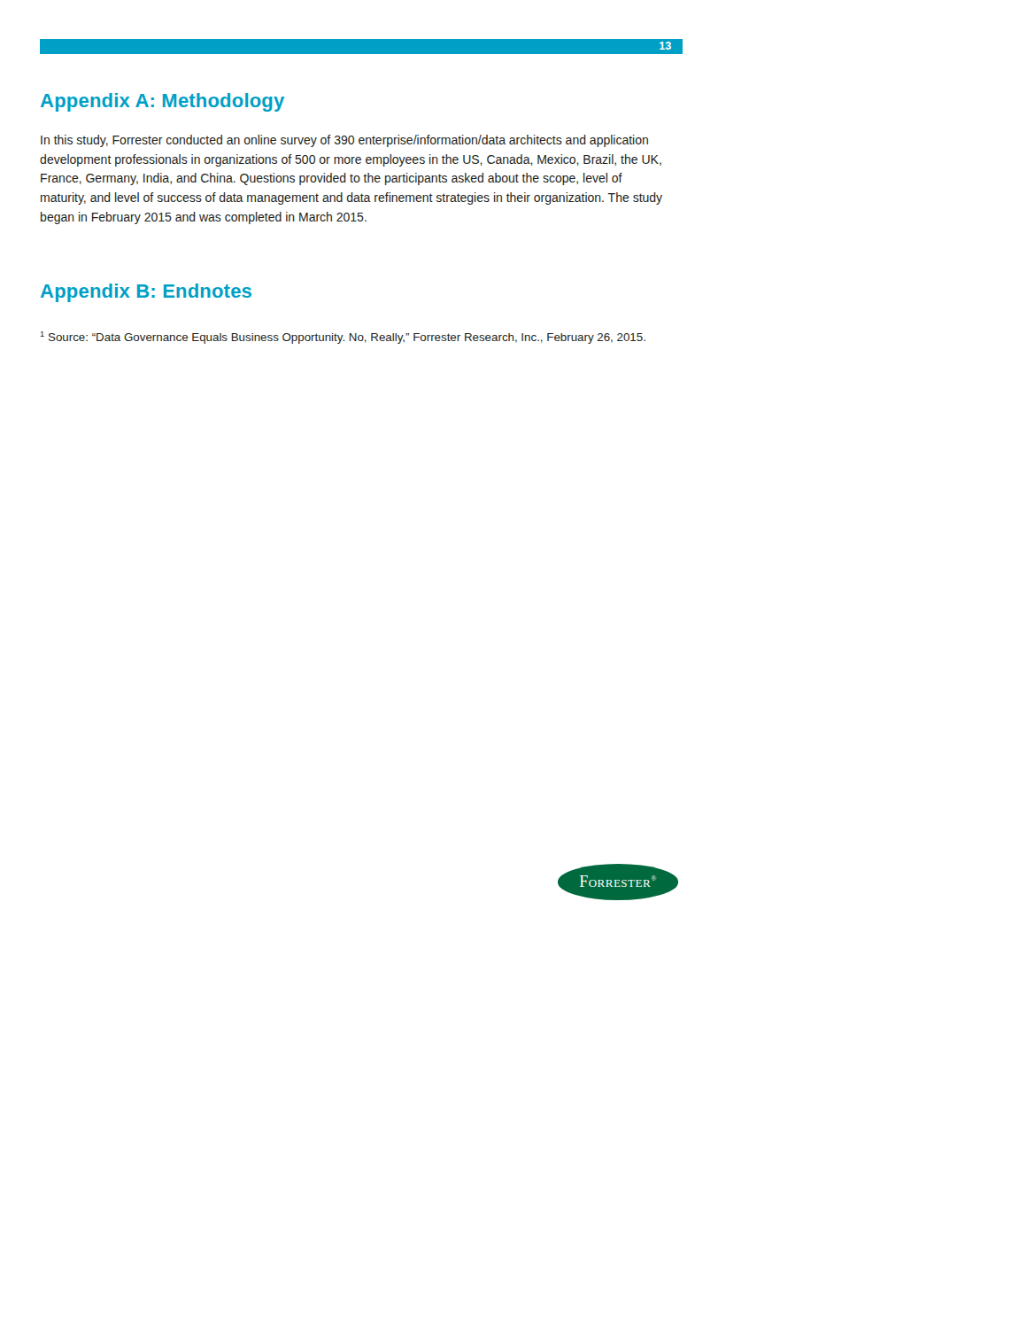13
Appendix A: Methodology
In this study, Forrester conducted an online survey of 390 enterprise/information/data architects and application development professionals in organizations of 500 or more employees in the US, Canada, Mexico, Brazil, the UK, France, Germany, India, and China. Questions provided to the participants asked about the scope, level of maturity, and level of success of data management and data refinement strategies in their organization. The study began in February 2015 and was completed in March 2015.
Appendix B: Endnotes
1 Source: “Data Governance Equals Business Opportunity. No, Really,” Forrester Research, Inc., February 26, 2015.
Forrester®